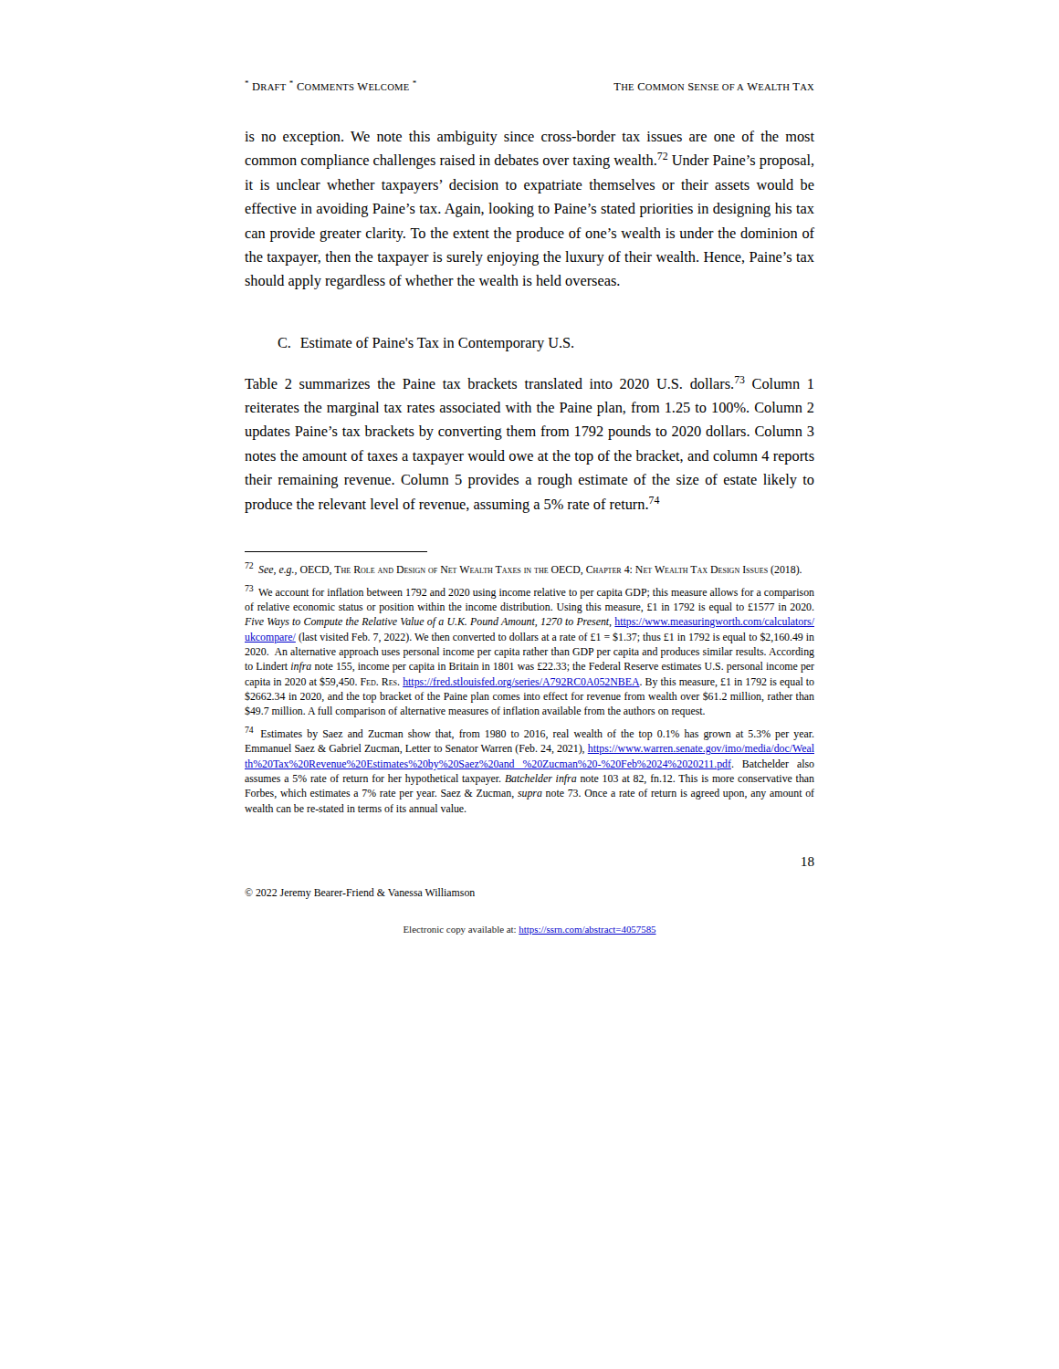* DRAFT * COMMENTS WELCOME * THE COMMON SENSE OF A WEALTH TAX
is no exception. We note this ambiguity since cross-border tax issues are one of the most common compliance challenges raised in debates over taxing wealth.72 Under Paine’s proposal, it is unclear whether taxpayers’ decision to expatriate themselves or their assets would be effective in avoiding Paine’s tax. Again, looking to Paine’s stated priorities in designing his tax can provide greater clarity. To the extent the produce of one’s wealth is under the dominion of the taxpayer, then the taxpayer is surely enjoying the luxury of their wealth. Hence, Paine’s tax should apply regardless of whether the wealth is held overseas.
C. Estimate of Paine's Tax in Contemporary U.S.
Table 2 summarizes the Paine tax brackets translated into 2020 U.S. dollars.73 Column 1 reiterates the marginal tax rates associated with the Paine plan, from 1.25 to 100%. Column 2 updates Paine’s tax brackets by converting them from 1792 pounds to 2020 dollars. Column 3 notes the amount of taxes a taxpayer would owe at the top of the bracket, and column 4 reports their remaining revenue. Column 5 provides a rough estimate of the size of estate likely to produce the relevant level of revenue, assuming a 5% rate of return.74
72 See, e.g., OECD, The Role and Design of Net Wealth Taxes in the OECD, Chapter 4: Net Wealth Tax Design Issues (2018).
73 We account for inflation between 1792 and 2020 using income relative to per capita GDP; this measure allows for a comparison of relative economic status or position within the income distribution. Using this measure, £1 in 1792 is equal to £1577 in 2020. Five Ways to Compute the Relative Value of a U.K. Pound Amount, 1270 to Present, https://www.measuringworth.com/calculators/ukcompare/ (last visited Feb. 7, 2022). We then converted to dollars at a rate of £1 = $1.37; thus £1 in 1792 is equal to $2,160.49 in 2020. An alternative approach uses personal income per capita rather than GDP per capita and produces similar results. According to Lindert infra note 155, income per capita in Britain in 1801 was £22.33; the Federal Reserve estimates U.S. personal income per capita in 2020 at $59,450. Fed. Res. https://fred.stlouisfed.org/series/A792RC0A052NBEA. By this measure, £1 in 1792 is equal to $2662.34 in 2020, and the top bracket of the Paine plan comes into effect for revenue from wealth over $61.2 million, rather than $49.7 million. A full comparison of alternative measures of inflation available from the authors on request.
74 Estimates by Saez and Zucman show that, from 1980 to 2016, real wealth of the top 0.1% has grown at 5.3% per year. Emmanuel Saez & Gabriel Zucman, Letter to Senator Warren (Feb. 24, 2021), https://www.warren.senate.gov/imo/media/doc/Wealth%20Tax%20Revenue%20Estimates%20by%20Saez%20and %20Zucman%20-%20Feb%2024%2020211.pdf. Batchelder also assumes a 5% rate of return for her hypothetical taxpayer. Batchelder infra note 103 at 82, fn.12. This is more conservative than Forbes, which estimates a 7% rate per year. Saez & Zucman, supra note 73. Once a rate of return is agreed upon, any amount of wealth can be re-stated in terms of its annual value.
18
© 2022 Jeremy Bearer-Friend & Vanessa Williamson
Electronic copy available at: https://ssrn.com/abstract=4057585